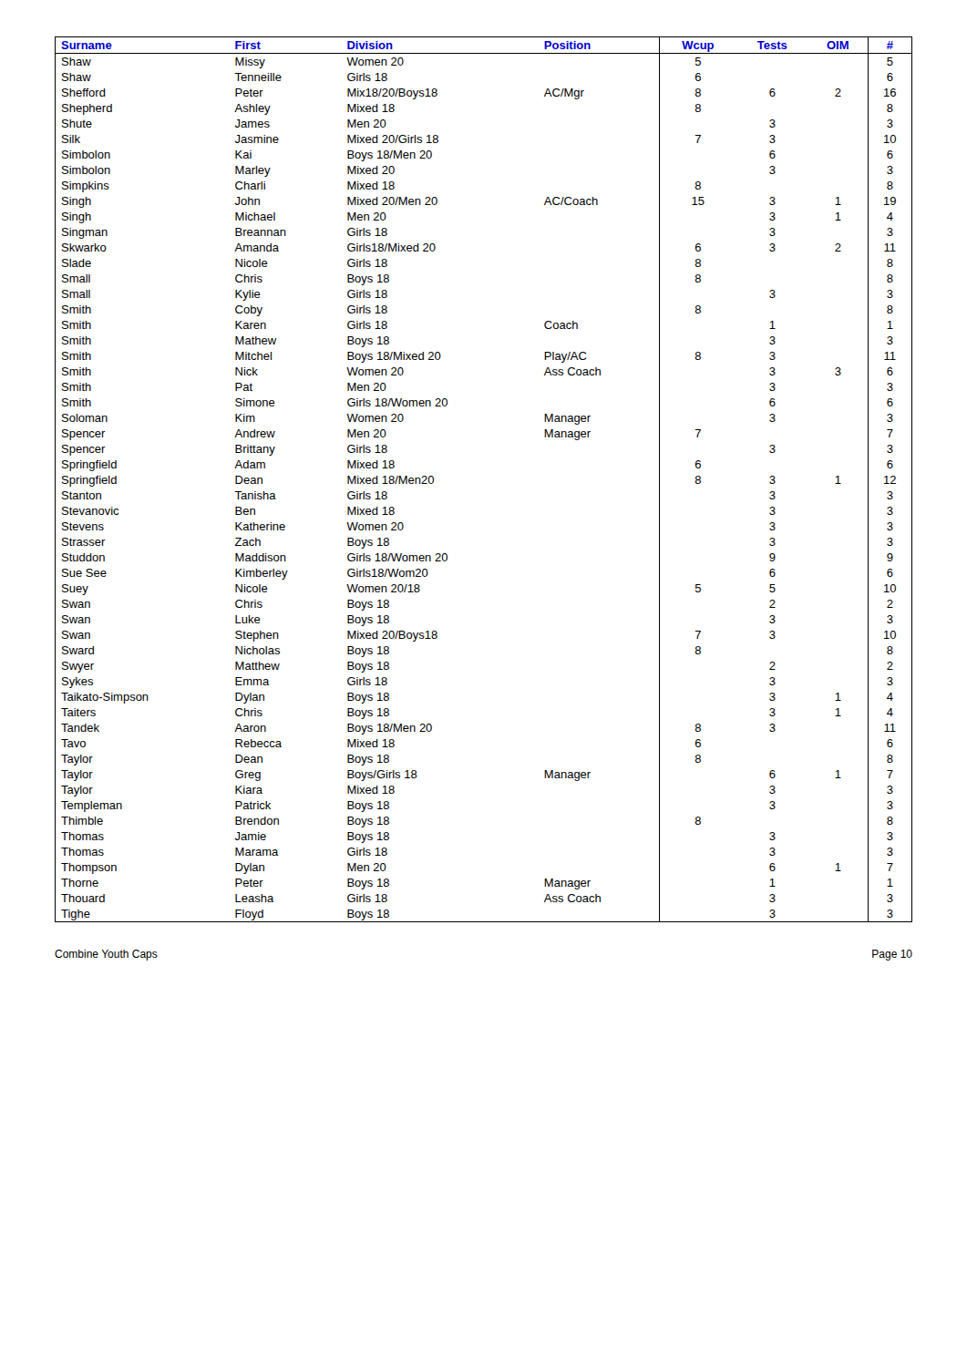Combine Youth Caps listing
| Surname | First | Division | Position | Wcup | Tests | OIM | # |
| --- | --- | --- | --- | --- | --- | --- | --- |
| Shaw | Missy | Women 20 | | 5 | | | 5 |
| Shaw | Tenneille | Girls 18 | | 6 | | | 6 |
| Shefford | Peter | Mix18/20/Boys18 | AC/Mgr | 8 | 6 | 2 | 16 |
| Shepherd | Ashley | Mixed 18 | | 8 | | | 8 |
| Shute | James | Men 20 | | | 3 | | 3 |
| Silk | Jasmine | Mixed 20/Girls 18 | | 7 | 3 | | 10 |
| Simbolon | Kai | Boys 18/Men 20 | | | 6 | | 6 |
| Simbolon | Marley | Mixed 20 | | | 3 | | 3 |
| Simpkins | Charli | Mixed 18 | | 8 | | | 8 |
| Singh | John | Mixed 20/Men 20 | AC/Coach | 15 | 3 | 1 | 19 |
| Singh | Michael | Men 20 | | | 3 | 1 | 4 |
| Singman | Breannan | Girls 18 | | | 3 | | 3 |
| Skwarko | Amanda | Girls18/Mixed 20 | | 6 | 3 | 2 | 11 |
| Slade | Nicole | Girls 18 | | 8 | | | 8 |
| Small | Chris | Boys 18 | | 8 | | | 8 |
| Small | Kylie | Girls 18 | | | 3 | | 3 |
| Smith | Coby | Girls 18 | | 8 | | | 8 |
| Smith | Karen | Girls 18 | Coach | | 1 | | 1 |
| Smith | Mathew | Boys 18 | | | 3 | | 3 |
| Smith | Mitchel | Boys 18/Mixed 20 | Play/AC | 8 | 3 | | 11 |
| Smith | Nick | Women 20 | Ass Coach | | 3 | 3 | 6 |
| Smith | Pat | Men 20 | | | 3 | | 3 |
| Smith | Simone | Girls 18/Women 20 | | | 6 | | 6 |
| Soloman | Kim | Women 20 | Manager | | 3 | | 3 |
| Spencer | Andrew | Men 20 | Manager | 7 | | | 7 |
| Spencer | Brittany | Girls 18 | | | 3 | | 3 |
| Springfield | Adam | Mixed 18 | | 6 | | | 6 |
| Springfield | Dean | Mixed 18/Men20 | | 8 | 3 | 1 | 12 |
| Stanton | Tanisha | Girls 18 | | | 3 | | 3 |
| Stevanovic | Ben | Mixed 18 | | | 3 | | 3 |
| Stevens | Katherine | Women 20 | | | 3 | | 3 |
| Strasser | Zach | Boys 18 | | | 3 | | 3 |
| Studdon | Maddison | Girls 18/Women 20 | | | 9 | | 9 |
| Sue See | Kimberley | Girls18/Wom20 | | | 6 | | 6 |
| Suey | Nicole | Women 20/18 | | 5 | 5 | | 10 |
| Swan | Chris | Boys 18 | | | 2 | | 2 |
| Swan | Luke | Boys 18 | | | 3 | | 3 |
| Swan | Stephen | Mixed 20/Boys18 | | 7 | 3 | | 10 |
| Sward | Nicholas | Boys 18 | | 8 | | | 8 |
| Swyer | Matthew | Boys 18 | | | 2 | | 2 |
| Sykes | Emma | Girls 18 | | | 3 | | 3 |
| Taikato-Simpson | Dylan | Boys 18 | | | 3 | 1 | 4 |
| Taiters | Chris | Boys 18 | | | 3 | 1 | 4 |
| Tandek | Aaron | Boys 18/Men 20 | | 8 | 3 | | 11 |
| Tavo | Rebecca | Mixed 18 | | 6 | | | 6 |
| Taylor | Dean | Boys 18 | | 8 | | | 8 |
| Taylor | Greg | Boys/Girls 18 | Manager | | 6 | 1 | 7 |
| Taylor | Kiara | Mixed 18 | | | 3 | | 3 |
| Templeman | Patrick | Boys 18 | | | 3 | | 3 |
| Thimble | Brendon | Boys 18 | | 8 | | | 8 |
| Thomas | Jamie | Boys 18 | | | 3 | | 3 |
| Thomas | Marama | Girls 18 | | | 3 | | 3 |
| Thompson | Dylan | Men 20 | | | 6 | 1 | 7 |
| Thorne | Peter | Boys 18 | Manager | | 1 | | 1 |
| Thouard | Leasha | Girls 18 | Ass Coach | | 3 | | 3 |
| Tighe | Floyd | Boys 18 | | | 3 | | 3 |
Combine Youth Caps Page 10